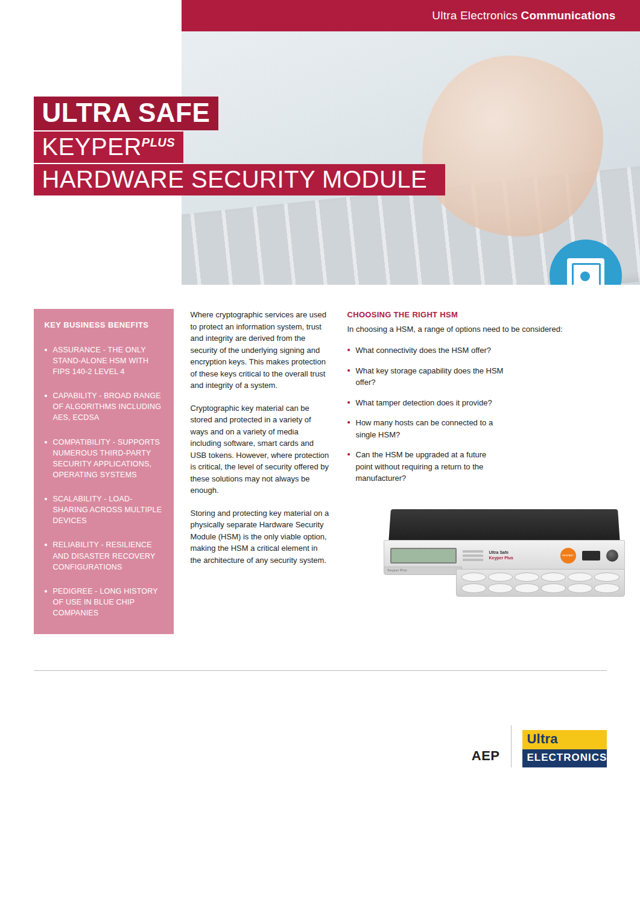Ultra Electronics Communications
ULTRA SAFE
KEYPERPLUS
HARDWARE SECURITY MODULE
Key business benefits
Assurance - the only stand-alone HSM with FIPS 140-2 Level 4
Capability - broad range of algorithms including AES, ECDSA
Compatibility - supports numerous third-party security applications, operating systems
Scalability - load-sharing across multiple devices
Reliability - resilience and disaster recovery configurations
Pedigree - long history of use in blue chip companies
Where cryptographic services are used to protect an information system, trust and integrity are derived from the security of the underlying signing and encryption keys. This makes protection of these keys critical to the overall trust and integrity of a system.
Cryptographic key material can be stored and protected in a variety of ways and on a variety of media including software, smart cards and USB tokens. However, where protection is critical, the level of security offered by these solutions may not always be enough.
Storing and protecting key material on a physically separate Hardware Security Module (HSM) is the only viable option, making the HSM a critical element in the architecture of any security system.
Choosing the right HSM
In choosing a HSM, a range of options need to be considered:
What connectivity does the HSM offer?
What key storage capability does the HSM offer?
What tamper detection does it provide?
How many hosts can be connected to a single HSM?
Can the HSM be upgraded at a future point without requiring a return to the manufacturer?
Ultra SafeKeyper Plus
RESTART
Keyper Plus
AEP
Ultra
ELECTRONICS